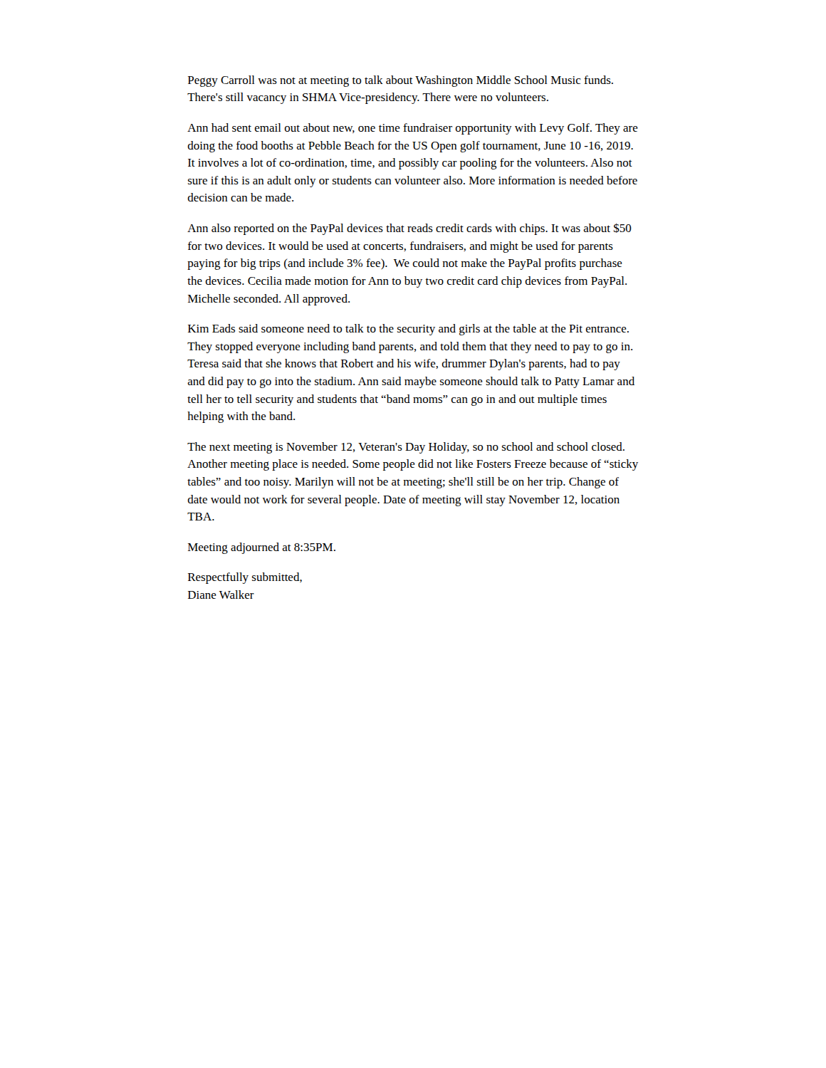Peggy Carroll was not at meeting to talk about Washington Middle School Music funds. There's still vacancy in SHMA Vice-presidency. There were no volunteers.
Ann had sent email out about new, one time fundraiser opportunity with Levy Golf. They are doing the food booths at Pebble Beach for the US Open golf tournament, June 10 -16, 2019. It involves a lot of co-ordination, time, and possibly car pooling for the volunteers. Also not sure if this is an adult only or students can volunteer also. More information is needed before decision can be made.
Ann also reported on the PayPal devices that reads credit cards with chips. It was about $50 for two devices. It would be used at concerts, fundraisers, and might be used for parents paying for big trips (and include 3% fee). We could not make the PayPal profits purchase the devices. Cecilia made motion for Ann to buy two credit card chip devices from PayPal. Michelle seconded. All approved.
Kim Eads said someone need to talk to the security and girls at the table at the Pit entrance. They stopped everyone including band parents, and told them that they need to pay to go in. Teresa said that she knows that Robert and his wife, drummer Dylan's parents, had to pay and did pay to go into the stadium. Ann said maybe someone should talk to Patty Lamar and tell her to tell security and students that “band moms” can go in and out multiple times helping with the band.
The next meeting is November 12, Veteran's Day Holiday, so no school and school closed. Another meeting place is needed. Some people did not like Fosters Freeze because of “sticky tables” and too noisy. Marilyn will not be at meeting; she'll still be on her trip. Change of date would not work for several people. Date of meeting will stay November 12, location TBA.
Meeting adjourned at 8:35PM.
Respectfully submitted, Diane Walker